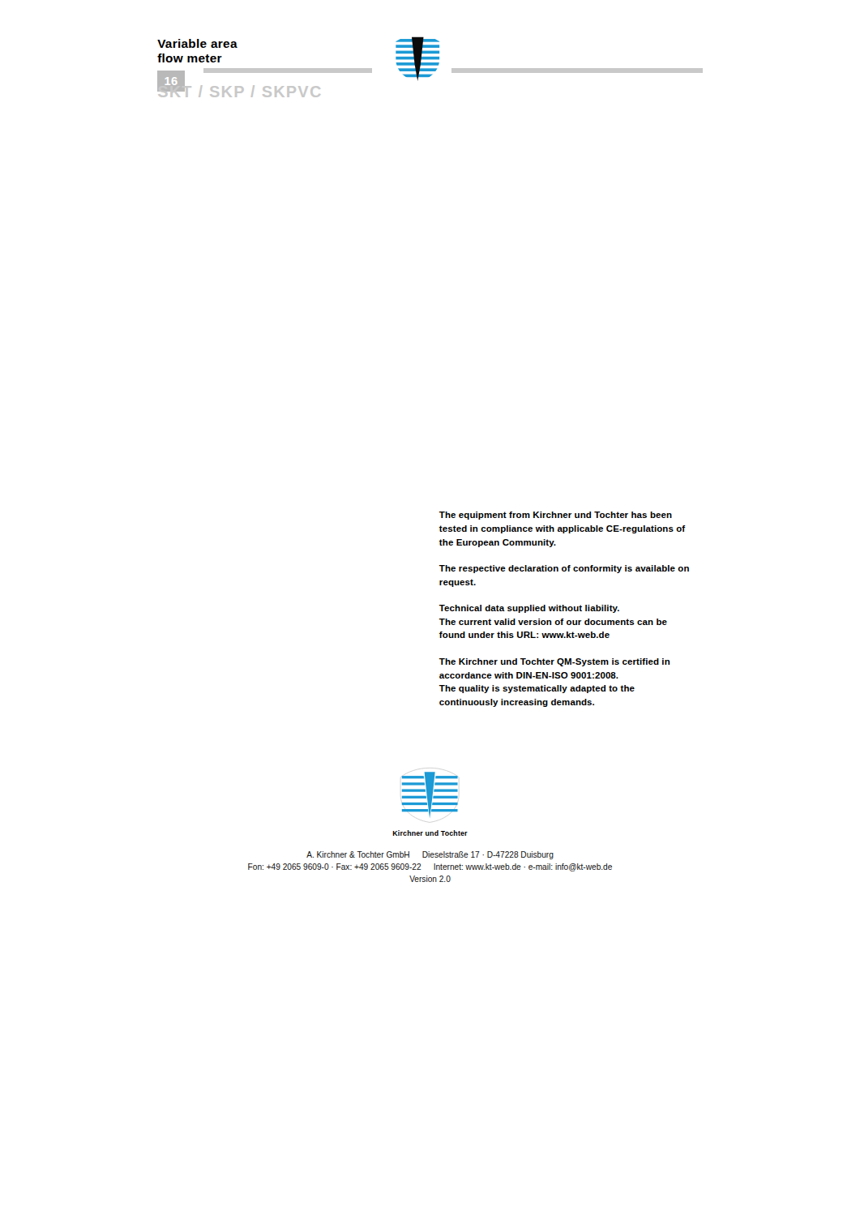Variable area
flow meter
16
SKT / SKP / SKPVC
The equipment from Kirchner und Tochter has been tested in compliance with applicable CE-regulations of the European Community.
The respective declaration of conformity is available on request.
Technical data supplied without liability.
The current valid version of our documents can be found under this URL: www.kt-web.de
The Kirchner und Tochter QM-System is certified in accordance with DIN-EN-ISO 9001:2008.
The quality is systematically adapted to the continuously increasing demands.
Kirchner und Tochter
A. Kirchner & Tochter GmbH Dieselstraße 17 · D-47228 Duisburg
Fon: +49 2065 9609-0 · Fax: +49 2065 9609-22 Internet: www.kt-web.de · e-mail: info@kt-web.de
Version 2.0